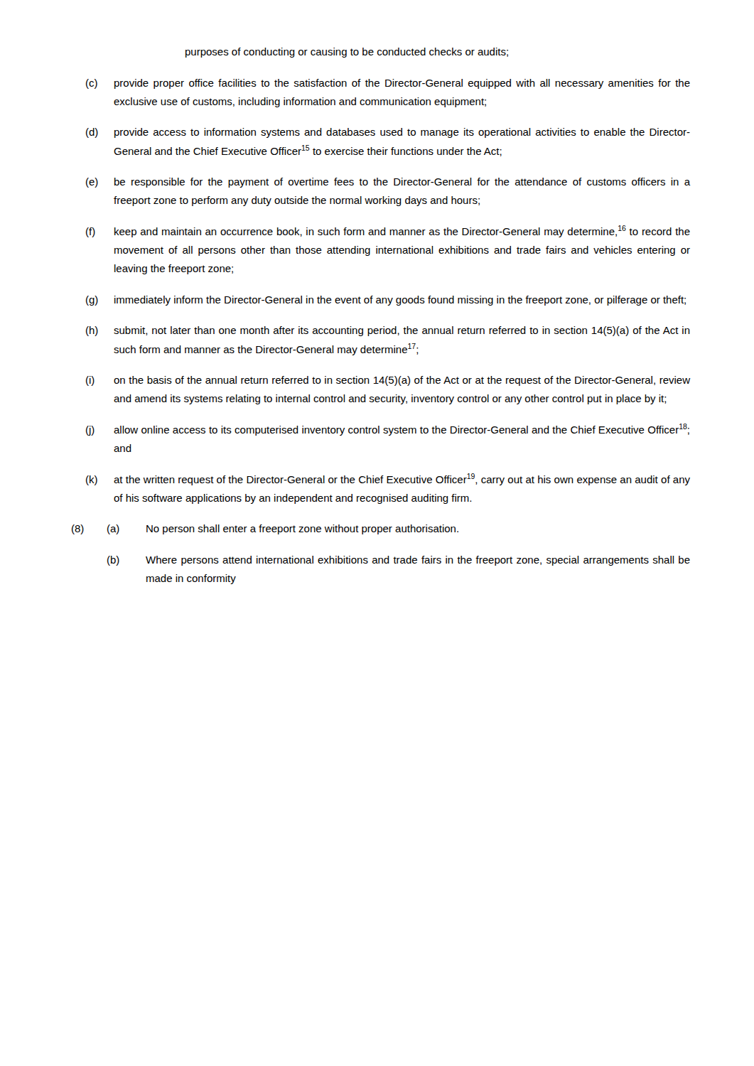purposes of conducting or causing to be conducted checks or audits;
(c)
provide proper office facilities to the satisfaction of the Director-General equipped with all necessary amenities for the exclusive use of customs, including information and communication equipment;
(d)
provide access to information systems and databases used to manage its operational activities to enable the Director-General and the Chief Executive Officer15 to exercise their functions under the Act;
(e)
be responsible for the payment of overtime fees to the Director-General for the attendance of customs officers in a freeport zone to perform any duty outside the normal working days and hours;
(f)
keep and maintain an occurrence book, in such form and manner as the Director-General may determine,16 to record the movement of all persons other than those attending international exhibitions and trade fairs and vehicles entering or leaving the freeport zone;
(g)
immediately inform the Director-General in the event of any goods found missing in the freeport zone, or pilferage or theft;
(h)
submit, not later than one month after its accounting period, the annual return referred to in section 14(5)(a) of the Act in such form and manner as the Director-General may determine17;
(i)
on the basis of the annual return referred to in section 14(5)(a) of the Act or at the request of the Director-General, review and amend its systems relating to internal control and security, inventory control or any other control put in place by it;
(j)
allow online access to its computerised inventory control system to the Director-General and the Chief Executive Officer18; and
(k)
at the written request of the Director-General or the Chief Executive Officer19, carry out at his own expense an audit of any of his software applications by an independent and recognised auditing firm.
(8)
(a)
No person shall enter a freeport zone without proper authorisation.
(b)
Where persons attend international exhibitions and trade fairs in the freeport zone, special arrangements shall be made in conformity